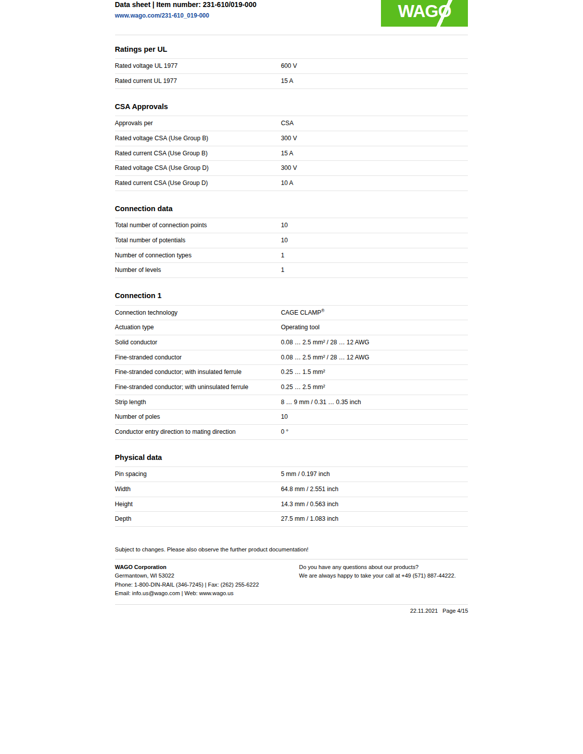WAGO
Data sheet | Item number: 231-610/019-000
www.wago.com/231-610_019-000
Ratings per UL
| Rated voltage UL 1977 | 600 V |
| Rated current UL 1977 | 15 A |
CSA Approvals
| Approvals per | CSA |
| Rated voltage CSA (Use Group B) | 300 V |
| Rated current CSA (Use Group B) | 15 A |
| Rated voltage CSA (Use Group D) | 300 V |
| Rated current CSA (Use Group D) | 10 A |
Connection data
| Total number of connection points | 10 |
| Total number of potentials | 10 |
| Number of connection types | 1 |
| Number of levels | 1 |
Connection 1
| Connection technology | CAGE CLAMP ® |
| Actuation type | Operating tool |
| Solid conductor | 0.08 … 2.5 mm² / 28 … 12 AWG |
| Fine-stranded conductor | 0.08 … 2.5 mm² / 28 … 12 AWG |
| Fine-stranded conductor; with insulated ferrule | 0.25 … 1.5 mm² |
| Fine-stranded conductor; with uninsulated ferrule | 0.25 … 2.5 mm² |
| Strip length | 8 … 9 mm / 0.31 … 0.35 inch |
| Number of poles | 10 |
| Conductor entry direction to mating direction | 0 ° |
Physical data
| Pin spacing | 5 mm / 0.197 inch |
| Width | 64.8 mm / 2.551 inch |
| Height | 14.3 mm / 0.563 inch |
| Depth | 27.5 mm / 1.083 inch |
Subject to changes. Please also observe the further product documentation!
WAGO Corporation
Germantown, WI 53022
Phone: 1-800-DIN-RAIL (346-7245) | Fax: (262) 255-6222
Email: info.us@wago.com | Web: www.wago.us
Do you have any questions about our products?
We are always happy to take your call at +49 (571) 887-44222.
22.11.2021 Page 4/15